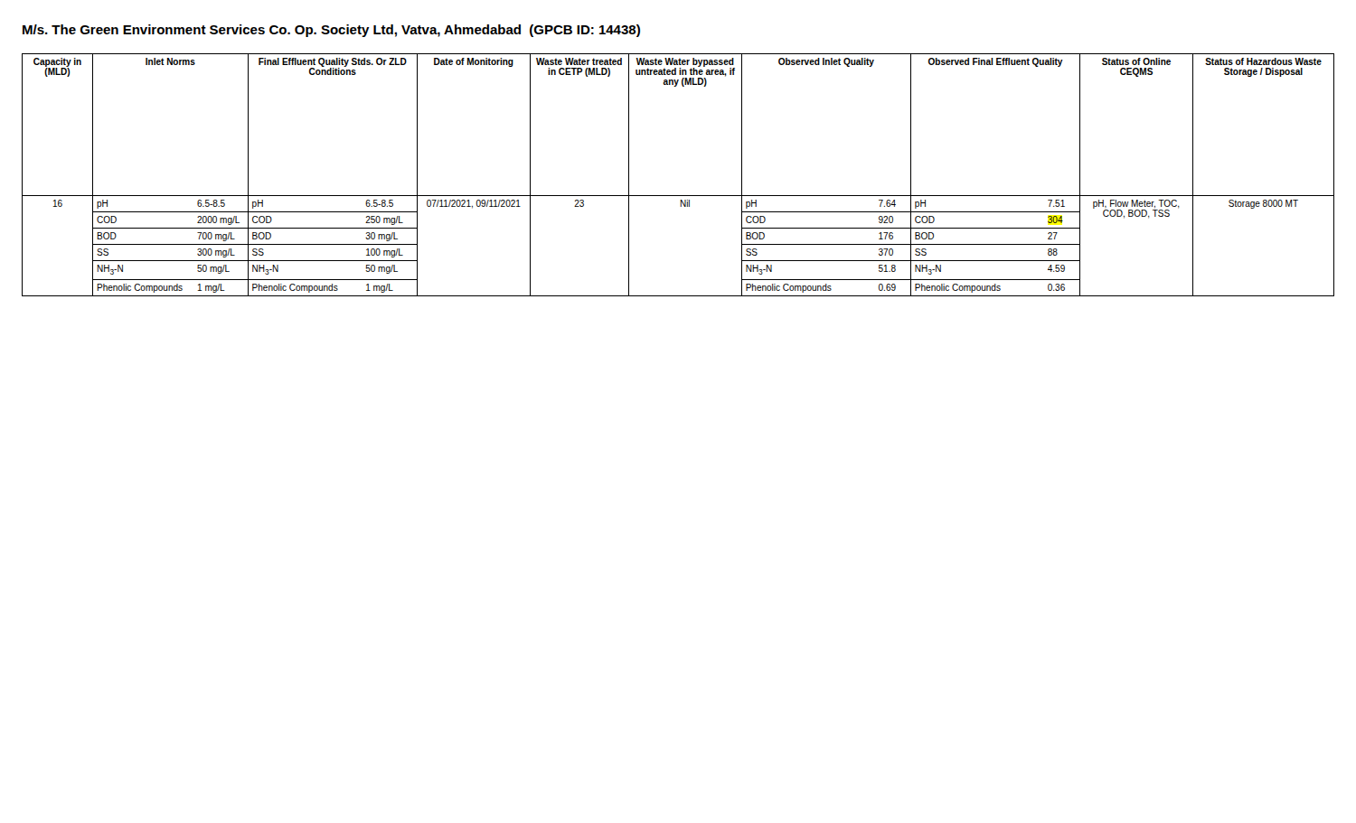M/s. The Green Environment Services Co. Op. Society Ltd, Vatva, Ahmedabad (GPCB ID: 14438)
| Capacity in (MLD) | Inlet Norms | Final Effluent Quality Stds. Or ZLD Conditions | Date of Monitoring | Waste Water treated in CETP (MLD) | Waste Water bypassed untreated in the area, if any (MLD) | Observed Inlet Quality | Observed Final Effluent Quality | Status of Online CEQMS | Status of Hazardous Waste Storage / Disposal |
| --- | --- | --- | --- | --- | --- | --- | --- | --- | --- |
| 16 | pH | 6.5-8.5 | pH | 6.5-8.5 | 07/11/2021, 09/11/2021 | 23 | Nil | pH | 7.64 | pH | 7.51 | pH, Flow Meter, TOC, COD, BOD, TSS | Storage 8000 MT |
| COD | 2000 mg/L | COD | 250 mg/L | COD | 920 | COD | 304 |
| BOD | 700 mg/L | BOD | 30 mg/L | BOD | 176 | BOD | 27 |
| SS | 300 mg/L | SS | 100 mg/L | SS | 370 | SS | 88 |
| NH 3 -N | 50 mg/L | NH 3 -N | 50 mg/L | NH 3 -N | 51.8 | NH 3 -N | 4.59 |
| Phenolic Compounds | 1 mg/L | Phenolic Compounds | 1 mg/L | Phenolic Compounds | 0.69 | Phenolic Compounds | 0.36 |